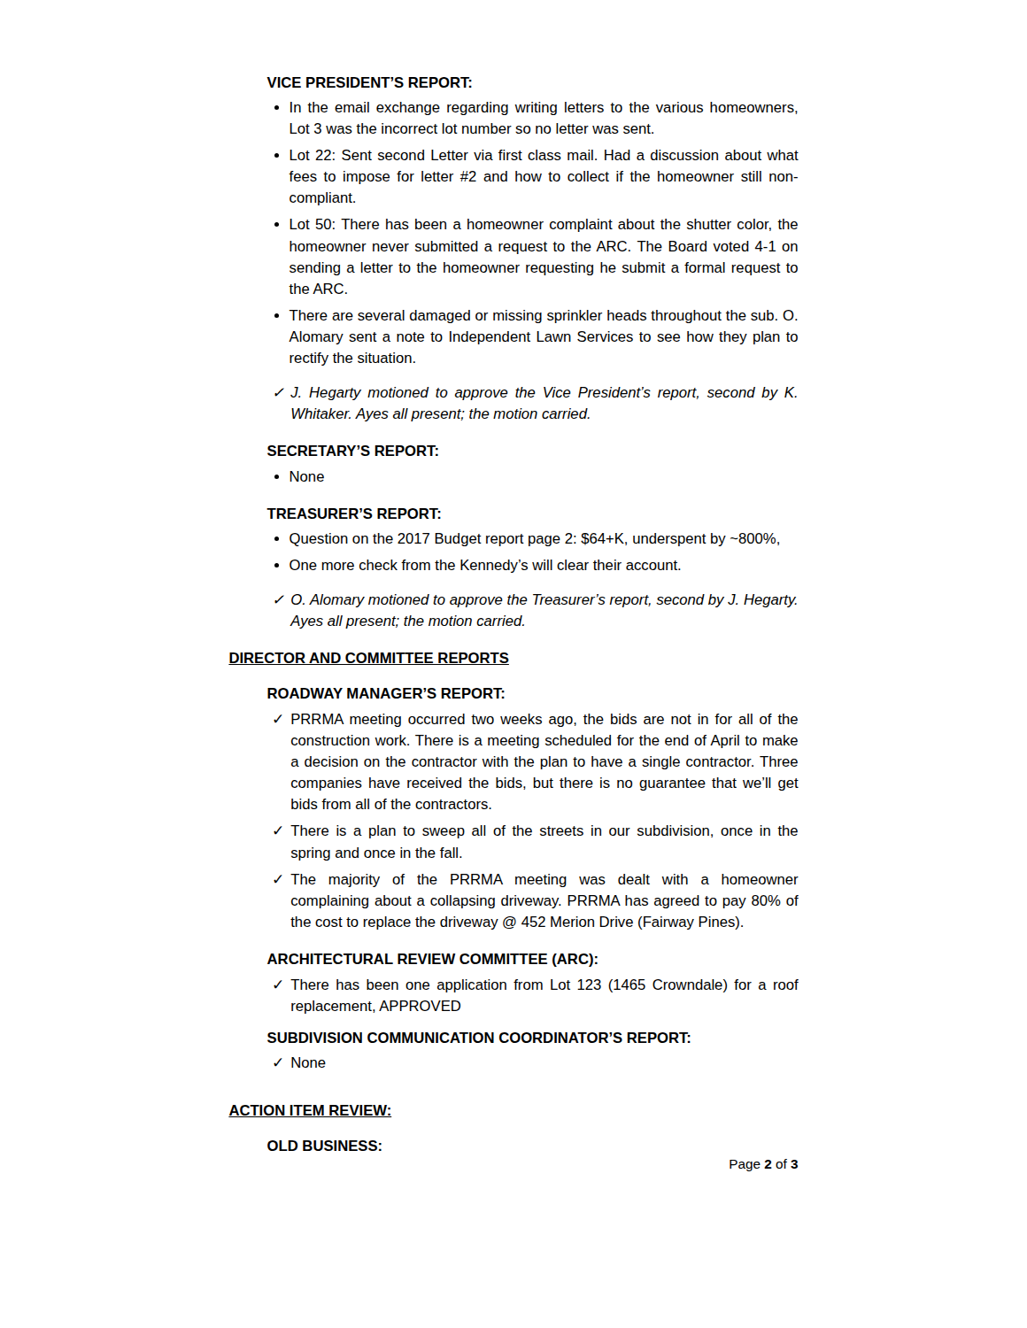Vice President’s Report:
In the email exchange regarding writing letters to the various homeowners, Lot 3 was the incorrect lot number so no letter was sent.
Lot 22: Sent second Letter via first class mail. Had a discussion about what fees to impose for letter #2 and how to collect if the homeowner still non-compliant.
Lot 50: There has been a homeowner complaint about the shutter color, the homeowner never submitted a request to the ARC. The Board voted 4-1 on sending a letter to the homeowner requesting he submit a formal request to the ARC.
There are several damaged or missing sprinkler heads throughout the sub. O. Alomary sent a note to Independent Lawn Services to see how they plan to rectify the situation.
J. Hegarty motioned to approve the Vice President’s report, second by K. Whitaker. Ayes all present; the motion carried.
Secretary’s Report:
None
Treasurer’s Report:
Question on the 2017 Budget report page 2: $64+K, underspent by ~800%,
One more check from the Kennedy’s will clear their account.
O. Alomary motioned to approve the Treasurer’s report, second by J. Hegarty. Ayes all present; the motion carried.
Director and Committee Reports
Roadway Manager’s Report:
PRRMA meeting occurred two weeks ago, the bids are not in for all of the construction work. There is a meeting scheduled for the end of April to make a decision on the contractor with the plan to have a single contractor. Three companies have received the bids, but there is no guarantee that we’ll get bids from all of the contractors.
There is a plan to sweep all of the streets in our subdivision, once in the spring and once in the fall.
The majority of the PRRMA meeting was dealt with a homeowner complaining about a collapsing driveway. PRRMA has agreed to pay 80% of the cost to replace the driveway @ 452 Merion Drive (Fairway Pines).
Architectural Review Committee (ARC):
There has been one application from Lot 123 (1465 Crowndale) for a roof replacement, APPROVED
Subdivision Communication Coordinator’s Report:
None
Action Item Review:
Old Business:
Page 2 of 3